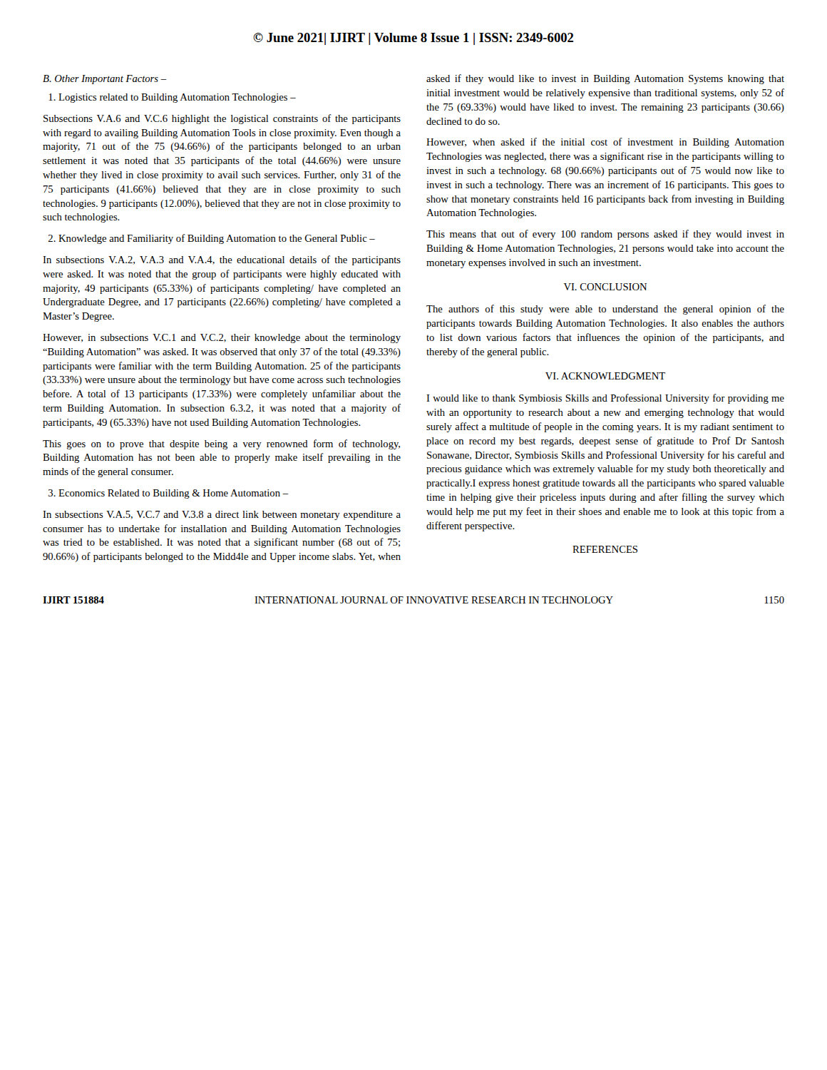© June 2021| IJIRT | Volume 8 Issue 1 | ISSN: 2349-6002
B. Other Important Factors –
Logistics related to Building Automation Technologies –
Subsections V.A.6 and V.C.6 highlight the logistical constraints of the participants with regard to availing Building Automation Tools in close proximity. Even though a majority, 71 out of the 75 (94.66%) of the participants belonged to an urban settlement it was noted that 35 participants of the total (44.66%) were unsure whether they lived in close proximity to avail such services. Further, only 31 of the 75 participants (41.66%) believed that they are in close proximity to such technologies. 9 participants (12.00%), believed that they are not in close proximity to such technologies.
Knowledge and Familiarity of Building Automation to the General Public –
In subsections V.A.2, V.A.3 and V.A.4, the educational details of the participants were asked. It was noted that the group of participants were highly educated with majority, 49 participants (65.33%) of participants completing/ have completed an Undergraduate Degree, and 17 participants (22.66%) completing/ have completed a Master’s Degree.
However, in subsections V.C.1 and V.C.2, their knowledge about the terminology “Building Automation” was asked. It was observed that only 37 of the total (49.33%) participants were familiar with the term Building Automation. 25 of the participants (33.33%) were unsure about the terminology but have come across such technologies before. A total of 13 participants (17.33%) were completely unfamiliar about the term Building Automation. In subsection 6.3.2, it was noted that a majority of participants, 49 (65.33%) have not used Building Automation Technologies.
This goes on to prove that despite being a very renowned form of technology, Building Automation has not been able to properly make itself prevailing in the minds of the general consumer.
Economics Related to Building & Home Automation –
In subsections V.A.5, V.C.7 and V.3.8 a direct link between monetary expenditure a consumer has to undertake for installation and Building Automation Technologies was tried to be established. It was noted that a significant number (68 out of 75; 90.66%) of participants belonged to the Midd4le and Upper income slabs. Yet, when asked if they would like to invest in Building Automation Systems knowing that initial investment would be relatively expensive than traditional systems, only 52 of the 75 (69.33%) would have liked to invest. The remaining 23 participants (30.66) declined to do so.
However, when asked if the initial cost of investment in Building Automation Technologies was neglected, there was a significant rise in the participants willing to invest in such a technology. 68 (90.66%) participants out of 75 would now like to invest in such a technology. There was an increment of 16 participants. This goes to show that monetary constraints held 16 participants back from investing in Building Automation Technologies.
This means that out of every 100 random persons asked if they would invest in Building & Home Automation Technologies, 21 persons would take into account the monetary expenses involved in such an investment.
VI. Conclusion
The authors of this study were able to understand the general opinion of the participants towards Building Automation Technologies. It also enables the authors to list down various factors that influences the opinion of the participants, and thereby of the general public.
VI. Acknowledgment
I would like to thank Symbiosis Skills and Professional University for providing me with an opportunity to research about a new and emerging technology that would surely affect a multitude of people in the coming years. It is my radiant sentiment to place on record my best regards, deepest sense of gratitude to Prof Dr Santosh Sonawane, Director, Symbiosis Skills and Professional University for his careful and precious guidance which was extremely valuable for my study both theoretically and practically.I express honest gratitude towards all the participants who spared valuable time in helping give their priceless inputs during and after filling the survey which would help me put my feet in their shoes and enable me to look at this topic from a different perspective.
References
IJIRT 151884 INTERNATIONAL JOURNAL OF INNOVATIVE RESEARCH IN TECHNOLOGY 1150